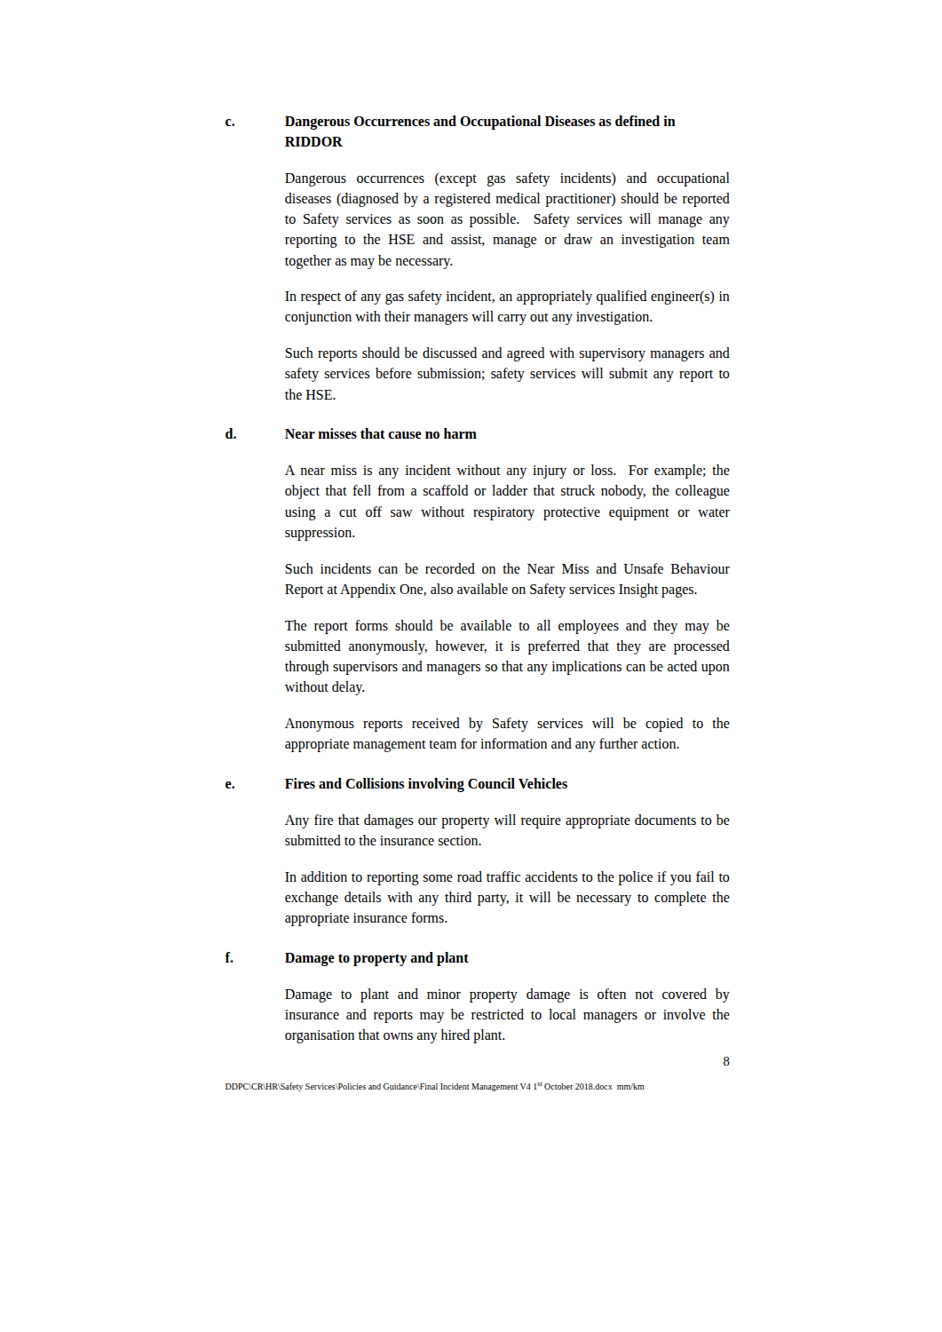c. Dangerous Occurrences and Occupational Diseases as defined in RIDDOR
Dangerous occurrences (except gas safety incidents) and occupational diseases (diagnosed by a registered medical practitioner) should be reported to Safety services as soon as possible. Safety services will manage any reporting to the HSE and assist, manage or draw an investigation team together as may be necessary.
In respect of any gas safety incident, an appropriately qualified engineer(s) in conjunction with their managers will carry out any investigation.
Such reports should be discussed and agreed with supervisory managers and safety services before submission; safety services will submit any report to the HSE.
d. Near misses that cause no harm
A near miss is any incident without any injury or loss. For example; the object that fell from a scaffold or ladder that struck nobody, the colleague using a cut off saw without respiratory protective equipment or water suppression.
Such incidents can be recorded on the Near Miss and Unsafe Behaviour Report at Appendix One, also available on Safety services Insight pages.
The report forms should be available to all employees and they may be submitted anonymously, however, it is preferred that they are processed through supervisors and managers so that any implications can be acted upon without delay.
Anonymous reports received by Safety services will be copied to the appropriate management team for information and any further action.
e. Fires and Collisions involving Council Vehicles
Any fire that damages our property will require appropriate documents to be submitted to the insurance section.
In addition to reporting some road traffic accidents to the police if you fail to exchange details with any third party, it will be necessary to complete the appropriate insurance forms.
f. Damage to property and plant
Damage to plant and minor property damage is often not covered by insurance and reports may be restricted to local managers or involve the organisation that owns any hired plant.
8
DDPC\CR\HR\Safety Services\Policies and Guidance\Final Incident Management V4 1st October 2018.docx mm/km